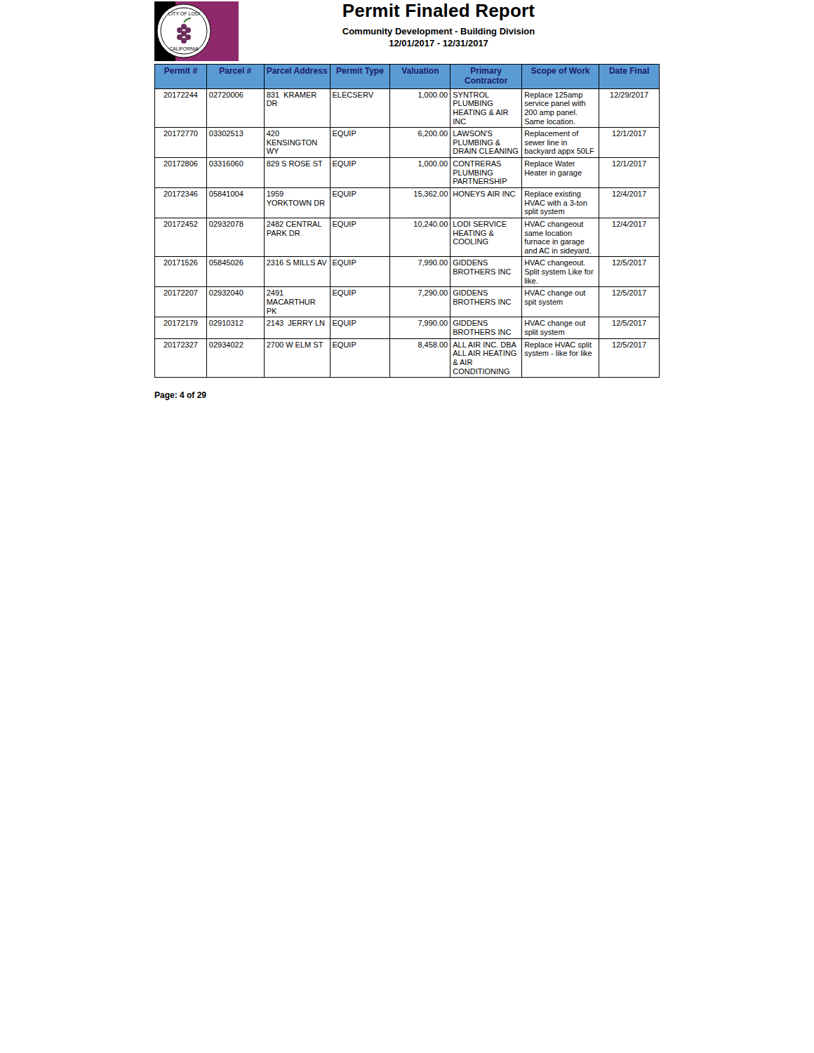CITY OF LODI CALIFORNIA
Permit Finaled Report
Community Development - Building Division
12/01/2017 - 12/31/2017
| Permit # | Parcel # | Parcel Address | Permit Type | Valuation | Primary Contractor | Scope of Work | Date Final |
| --- | --- | --- | --- | --- | --- | --- | --- |
| 20172244 | 02720006 | 831 KRAMER DR | ELECSERV | 1,000.00 | SYNTROL PLUMBING HEATING & AIR INC | Replace 125amp service panel with 200 amp panel. Same location. | 12/29/2017 |
| 20172770 | 03302513 | 420 KENSINGTON WY | EQUIP | 6,200.00 | LAWSON'S PLUMBING & DRAIN CLEANING | Replacement of sewer line in backyard appx 50LF | 12/1/2017 |
| 20172806 | 03316060 | 829 S ROSE ST | EQUIP | 1,000.00 | CONTRERAS PLUMBING PARTNERSHIP | Replace Water Heater in garage | 12/1/2017 |
| 20172346 | 05841004 | 1959 YORKTOWN DR | EQUIP | 15,362.00 | HONEYS AIR INC | Replace existing HVAC with a 3-ton split system | 12/4/2017 |
| 20172452 | 02932078 | 2482 CENTRAL PARK DR | EQUIP | 10,240.00 | LODI SERVICE HEATING & COOLING | HVAC changeout same location furnace in garage and AC in sideyard. | 12/4/2017 |
| 20171526 | 05845026 | 2316 S MILLS AV | EQUIP | 7,990.00 | GIDDENS BROTHERS INC | HVAC changeout. Split system Like for like. | 12/5/2017 |
| 20172207 | 02932040 | 2491 MACARTHUR PK | EQUIP | 7,290.00 | GIDDENS BROTHERS INC | HVAC change out spit system | 12/5/2017 |
| 20172179 | 02910312 | 2143 JERRY LN | EQUIP | 7,990.00 | GIDDENS BROTHERS INC | HVAC change out split system | 12/5/2017 |
| 20172327 | 02934022 | 2700 W ELM ST | EQUIP | 8,458.00 | ALL AIR INC. DBA ALL AIR HEATING & AIR CONDITIONING | Replace HVAC split system - like for like | 12/5/2017 |
Page: 4 of 29